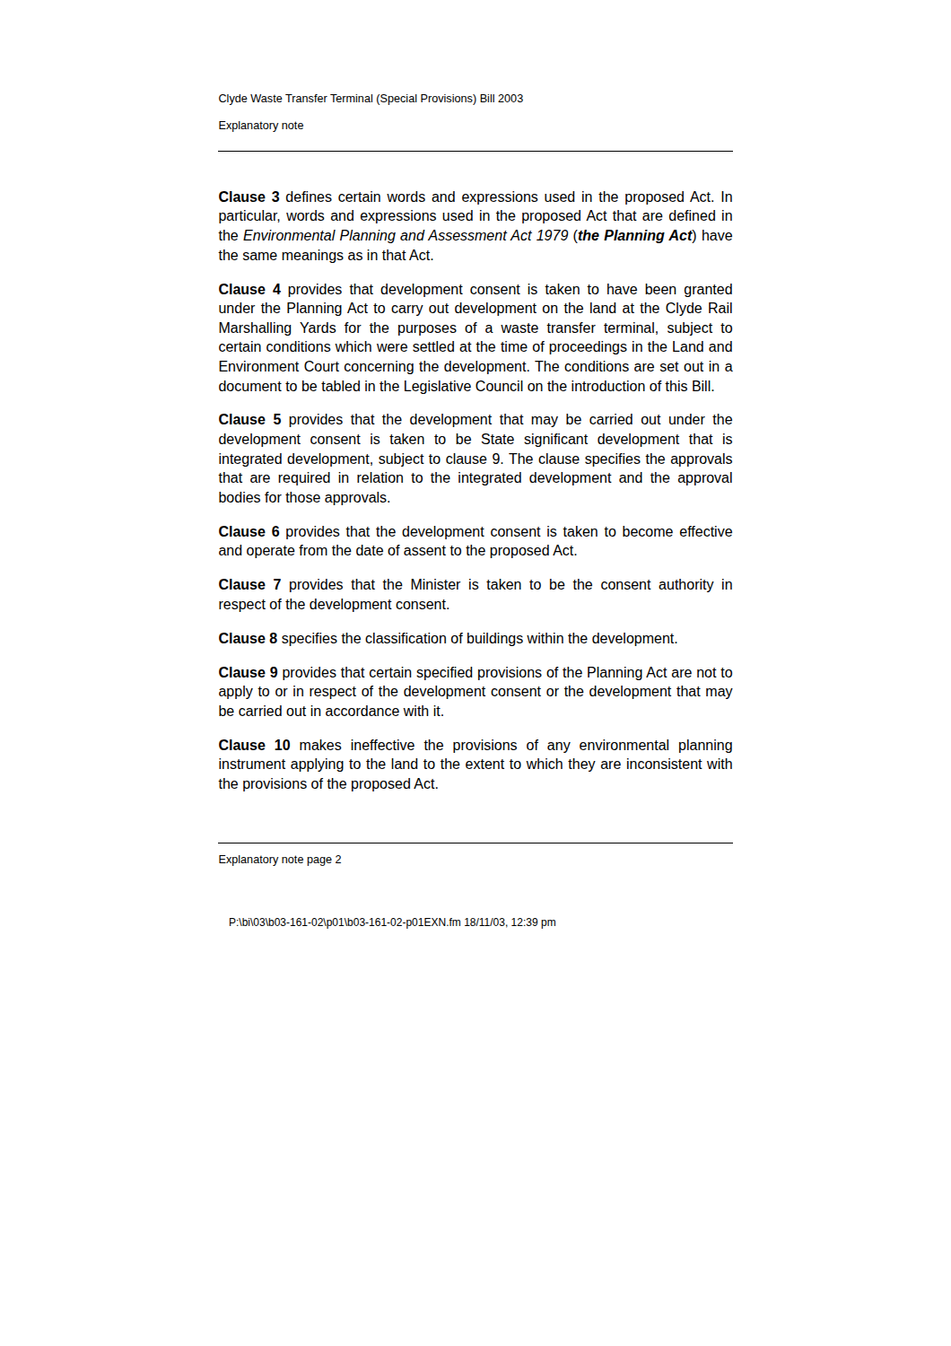Clyde Waste Transfer Terminal (Special Provisions) Bill 2003
Explanatory note
Clause 3 defines certain words and expressions used in the proposed Act. In particular, words and expressions used in the proposed Act that are defined in the Environmental Planning and Assessment Act 1979 (the Planning Act) have the same meanings as in that Act.
Clause 4 provides that development consent is taken to have been granted under the Planning Act to carry out development on the land at the Clyde Rail Marshalling Yards for the purposes of a waste transfer terminal, subject to certain conditions which were settled at the time of proceedings in the Land and Environment Court concerning the development. The conditions are set out in a document to be tabled in the Legislative Council on the introduction of this Bill.
Clause 5 provides that the development that may be carried out under the development consent is taken to be State significant development that is integrated development, subject to clause 9. The clause specifies the approvals that are required in relation to the integrated development and the approval bodies for those approvals.
Clause 6 provides that the development consent is taken to become effective and operate from the date of assent to the proposed Act.
Clause 7 provides that the Minister is taken to be the consent authority in respect of the development consent.
Clause 8 specifies the classification of buildings within the development.
Clause 9 provides that certain specified provisions of the Planning Act are not to apply to or in respect of the development consent or the development that may be carried out in accordance with it.
Clause 10 makes ineffective the provisions of any environmental planning instrument applying to the land to the extent to which they are inconsistent with the provisions of the proposed Act.
Explanatory note page 2
P:\bi\03\b03-161-02\p01\b03-161-02-p01EXN.fm 18/11/03, 12:39 pm